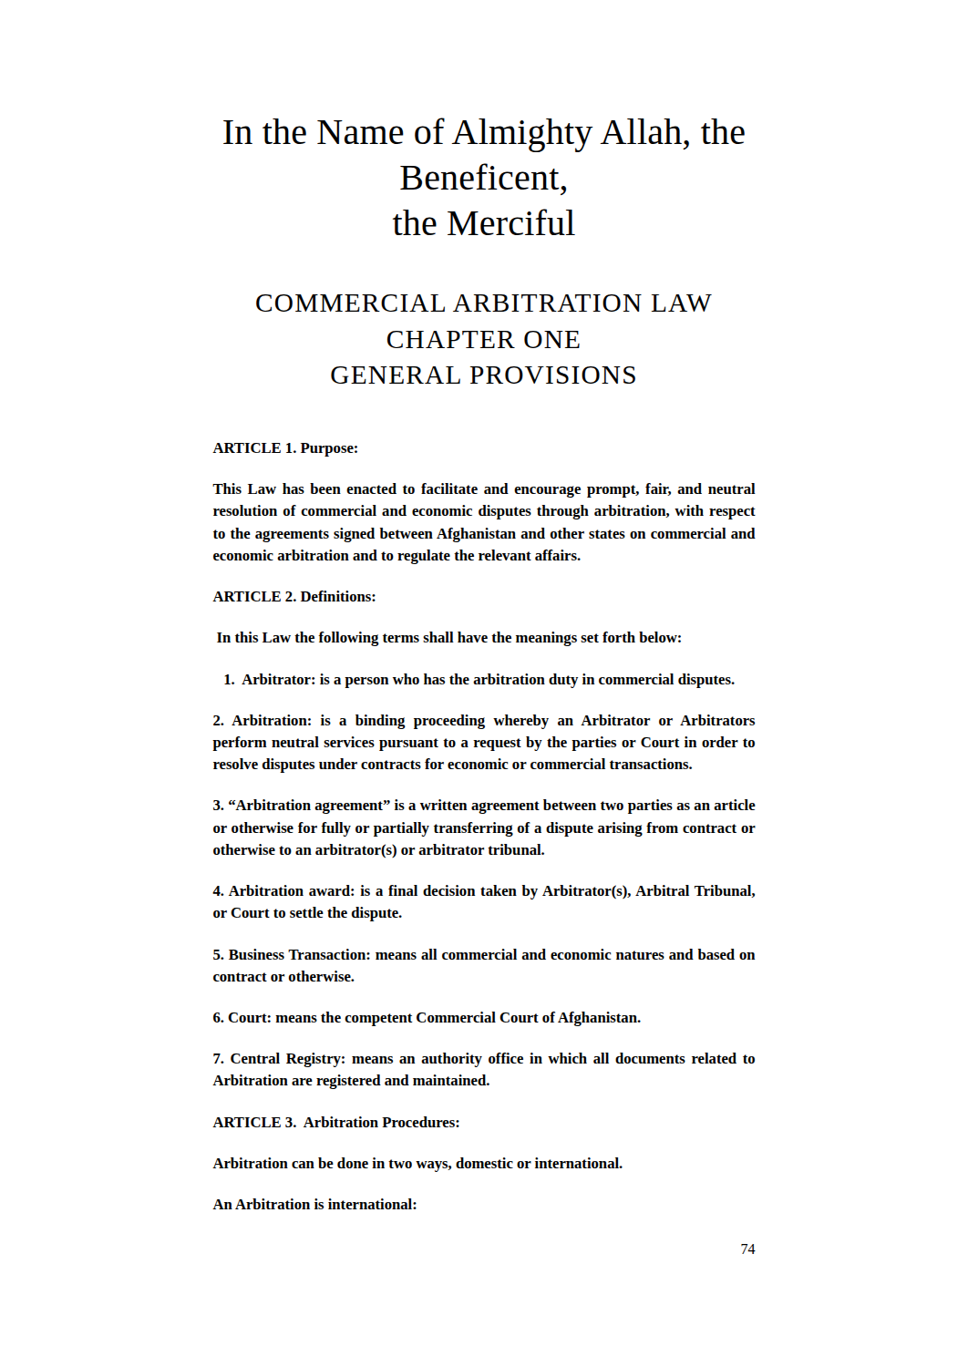In the Name of Almighty Allah, the Beneficent,
the Merciful
COMMERCIAL ARBITRATION LAW
CHAPTER ONE
GENERAL PROVISIONS
ARTICLE 1. Purpose:
This Law has been enacted to facilitate and encourage prompt, fair, and neutral resolution of commercial and economic disputes through arbitration, with respect to the agreements signed between Afghanistan and other states on commercial and economic arbitration and to regulate the relevant affairs.
ARTICLE 2. Definitions:
In this Law the following terms shall have the meanings set forth below:
1. Arbitrator: is a person who has the arbitration duty in commercial disputes.
2. Arbitration: is a binding proceeding whereby an Arbitrator or Arbitrators perform neutral services pursuant to a request by the parties or Court in order to resolve disputes under contracts for economic or commercial transactions.
3. “Arbitration agreement” is a written agreement between two parties as an article or otherwise for fully or partially transferring of a dispute arising from contract or otherwise to an arbitrator(s) or arbitrator tribunal.
4. Arbitration award: is a final decision taken by Arbitrator(s), Arbitral Tribunal, or Court to settle the dispute.
5. Business Transaction: means all commercial and economic natures and based on contract or otherwise.
6. Court: means the competent Commercial Court of Afghanistan.
7. Central Registry: means an authority office in which all documents related to Arbitration are registered and maintained.
ARTICLE 3. Arbitration Procedures:
Arbitration can be done in two ways, domestic or international.
An Arbitration is international:
74